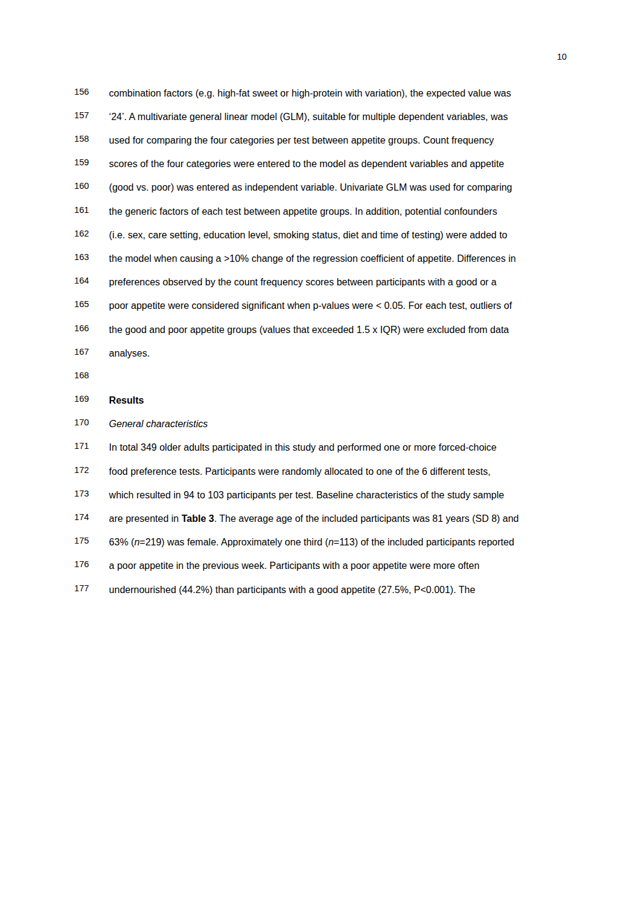10
combination factors (e.g. high-fat sweet or high-protein with variation), the expected value was
‘24’. A multivariate general linear model (GLM), suitable for multiple dependent variables, was
used for comparing the four categories per test between appetite groups. Count frequency
scores of the four categories were entered to the model as dependent variables and appetite
(good vs. poor) was entered as independent variable. Univariate GLM was used for comparing
the generic factors of each test between appetite groups. In addition, potential confounders
(i.e. sex, care setting, education level, smoking status, diet and time of testing) were added to
the model when causing a >10% change of the regression coefficient of appetite. Differences in
preferences observed by the count frequency scores between participants with a good or a
poor appetite were considered significant when p-values were < 0.05. For each test, outliers of
the good and poor appetite groups (values that exceeded 1.5 x IQR) were excluded from data
analyses.
Results
General characteristics
In total 349 older adults participated in this study and performed one or more forced-choice
food preference tests. Participants were randomly allocated to one of the 6 different tests,
which resulted in 94 to 103 participants per test. Baseline characteristics of the study sample
are presented in Table 3. The average age of the included participants was 81 years (SD 8) and
63% (n=219) was female. Approximately one third (n=113) of the included participants reported
a poor appetite in the previous week. Participants with a poor appetite were more often
undernourished (44.2%) than participants with a good appetite (27.5%, P<0.001). The